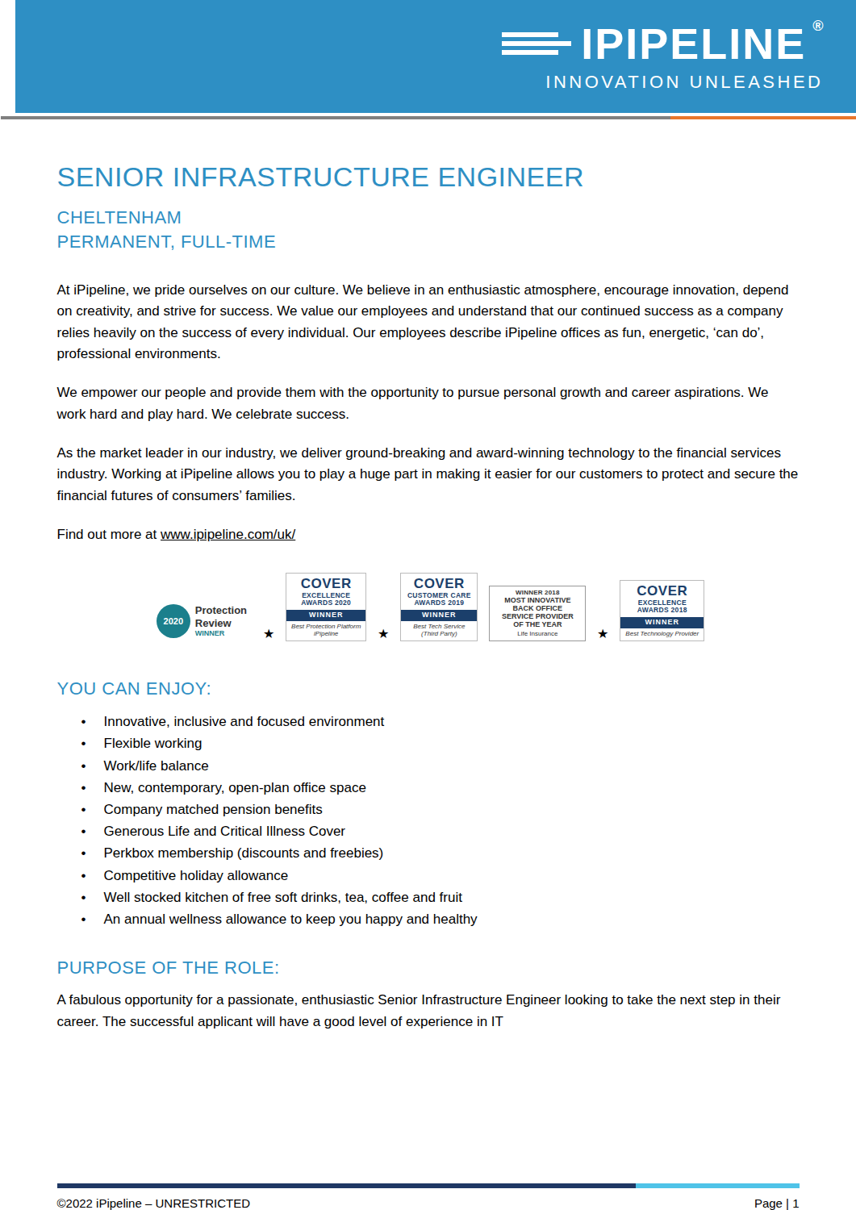IPIPELINE®
INNOVATION UNLEASHED
SENIOR INFRASTRUCTURE ENGINEER
CHELTENHAM
PERMANENT, FULL-TIME
At iPipeline, we pride ourselves on our culture. We believe in an enthusiastic atmosphere, encourage innovation, depend on creativity, and strive for success. We value our employees and understand that our continued success as a company relies heavily on the success of every individual. Our employees describe iPipeline offices as fun, energetic, ‘can do’, professional environments.
We empower our people and provide them with the opportunity to pursue personal growth and career aspirations. We work hard and play hard. We celebrate success.
As the market leader in our industry, we deliver ground-breaking and award-winning technology to the financial services industry. Working at iPipeline allows you to play a huge part in making it easier for our customers to protect and secure the financial futures of consumers’ families.
Find out more at www.ipipeline.com/uk/
2020
Protection
Review
WINNER
★
COVER
EXCELLENCE
AWARDS 2020
WINNER
Best Protection Platform
iPipeline
★
COVER
CUSTOMER CARE
AWARDS 2019
WINNER
Best Tech Service
(Third Party)
WINNER 2018
MOST INNOVATIVE
BACK OFFICE
SERVICE PROVIDER
OF THE YEAR
Life Insurance
★
COVER
EXCELLENCE
AWARDS 2018
WINNER
Best Technology Provider
YOU CAN ENJOY:
Innovative, inclusive and focused environment
Flexible working
Work/life balance
New, contemporary, open-plan office space
Company matched pension benefits
Generous Life and Critical Illness Cover
Perkbox membership (discounts and freebies)
Competitive holiday allowance
Well stocked kitchen of free soft drinks, tea, coffee and fruit
An annual wellness allowance to keep you happy and healthy
PURPOSE OF THE ROLE:
A fabulous opportunity for a passionate, enthusiastic Senior Infrastructure Engineer looking to take the next step in their career. The successful applicant will have a good level of experience in IT
©2022 iPipeline – UNRESTRICTED Page | 1